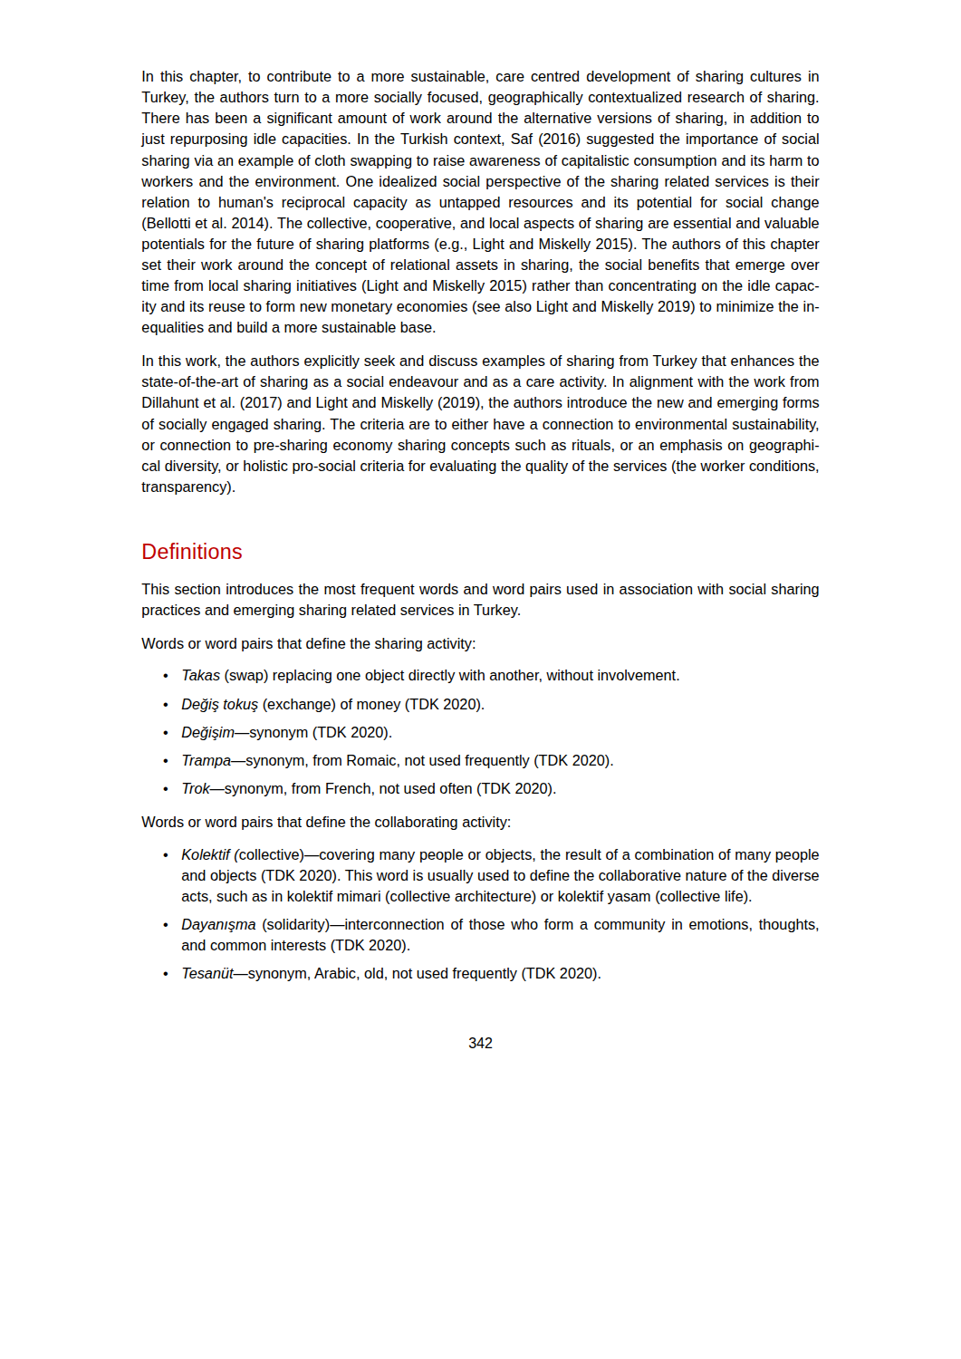In this chapter, to contribute to a more sustainable, care centred development of sharing cultures in Turkey, the authors turn to a more socially focused, geographically contextualized research of sharing. There has been a significant amount of work around the alternative versions of sharing, in addition to just repurposing idle capacities. In the Turkish context, Saf (2016) suggested the importance of social sharing via an example of cloth swapping to raise awareness of capitalistic consumption and its harm to workers and the environment. One idealized social perspective of the sharing related services is their relation to human's reciprocal capacity as untapped resources and its potential for social change (Bellotti et al. 2014). The collective, cooperative, and local aspects of sharing are essential and valuable potentials for the future of sharing platforms (e.g., Light and Miskelly 2015). The authors of this chapter set their work around the concept of relational assets in sharing, the social benefits that emerge over time from local sharing initiatives (Light and Miskelly 2015) rather than concentrating on the idle capacity and its reuse to form new monetary economies (see also Light and Miskelly 2019) to minimize the inequalities and build a more sustainable base.
In this work, the authors explicitly seek and discuss examples of sharing from Turkey that enhances the state-of-the-art of sharing as a social endeavour and as a care activity. In alignment with the work from Dillahunt et al. (2017) and Light and Miskelly (2019), the authors introduce the new and emerging forms of socially engaged sharing. The criteria are to either have a connection to environmental sustainability, or connection to pre-sharing economy sharing concepts such as rituals, or an emphasis on geographical diversity, or holistic pro-social criteria for evaluating the quality of the services (the worker conditions, transparency).
Definitions
This section introduces the most frequent words and word pairs used in association with social sharing practices and emerging sharing related services in Turkey.
Words or word pairs that define the sharing activity:
Takas (swap) replacing one object directly with another, without involvement.
Değiş tokuş (exchange) of money (TDK 2020).
Değişim—synonym (TDK 2020).
Trampa—synonym, from Romaic, not used frequently (TDK 2020).
Trok—synonym, from French, not used often (TDK 2020).
Words or word pairs that define the collaborating activity:
Kolektif (collective)—covering many people or objects, the result of a combination of many people and objects (TDK 2020). This word is usually used to define the collaborative nature of the diverse acts, such as in kolektif mimari (collective architecture) or kolektif yasam (collective life).
Dayanışma (solidarity)—interconnection of those who form a community in emotions, thoughts, and common interests (TDK 2020).
Tesanüt—synonym, Arabic, old, not used frequently (TDK 2020).
342